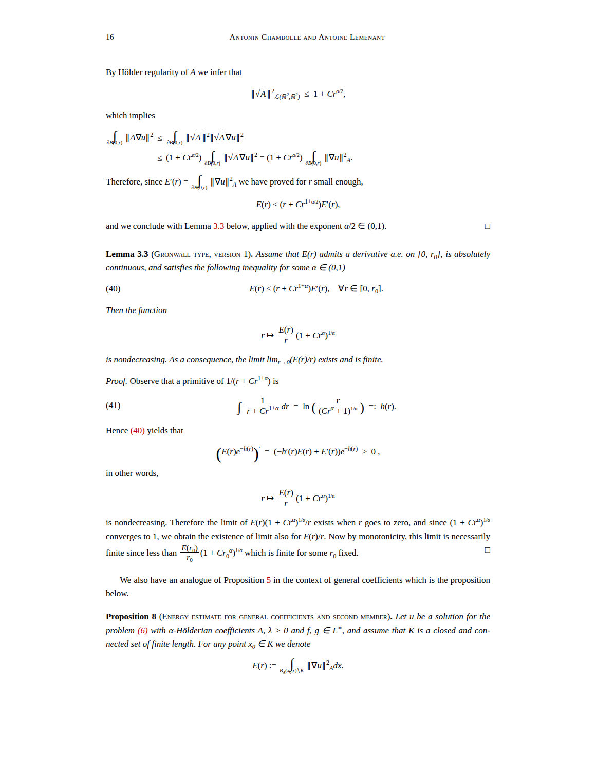16 Antonin Chambolle and Antoine Lemenant
By Hölder regularity of A we infer that
∥√A∥2ℒ(ℝ2,ℝ2) ≤ 1 + Crα/2,
which implies
∫∂B(0,r) ∥A∇u∥2 ≤ ∫∂B(0,r) ∥√A∥2∥√A∇u∥2 ≤ (1 + Crα/2) ∫∂B(0,r) ∥√A∇u∥2 = (1 + Crα/2) ∫∂B(0,r) ∥∇u∥2A.
Therefore, since E′(r) = ∫∂B(0,r) ∥∇u∥2A we have proved for r small enough,
E(r) ≤ (r + Cr1+α/2)E′(r),
and we conclude with Lemma 3.3 below, applied with the exponent α/2 ∈ (0,1). □
Lemma 3.3 (Gronwall type, version 1). Assume that E(r) admits a derivative a.e. on [0, r0], is absolutely continuous, and satisfies the following inequality for some α ∈ (0,1)
(40) E(r) ≤ (r + Cr1+α)E′(r), ∀r ∈ [0, r0].
Then the function
r ↦ E(r) r(1 + Crα)1/α
is nondecreasing. As a consequence, the limit limr→0(E(r)/r) exists and is finite.
Proof. Observe that a primitive of 1/(r + Cr1+α) is
(41) ∫ 1 r + Cr1+α dr = ln (r(Crα + 1)1/α) =: h(r).
Hence (40) yields that
(E(r)e−h(r))′ = (−h′(r)E(r) + E′(r))e−h(r) ≥ 0 ,
in other words,
r ↦ E(r) r(1 + Crα)1/α
is nondecreasing. Therefore the limit of E(r)(1 + Crα)1/α/r exists when r goes to zero, and since (1 + Crα)1/α converges to 1, we obtain the existence of limit also for E(r)/r. Now by monotonicity, this limit is necessarily finite since less than E(r0) r0(1 + Cr0α)1/α which is finite for some r0 fixed. □
We also have an analogue of Proposition 5 in the context of general coefficients which is the proposition below.
Proposition 8 (Energy estimate for general coefficients and second member). Let u be a solution for the problem (6) with α-Hölderian coefficients A, λ > 0 and f, g ∈ L∞, and assume that K is a closed and connected set of finite length. For any point x0 ∈ K we denote
E(r) := ∫BA(x0,r)∖K ∥∇u∥2Adx.